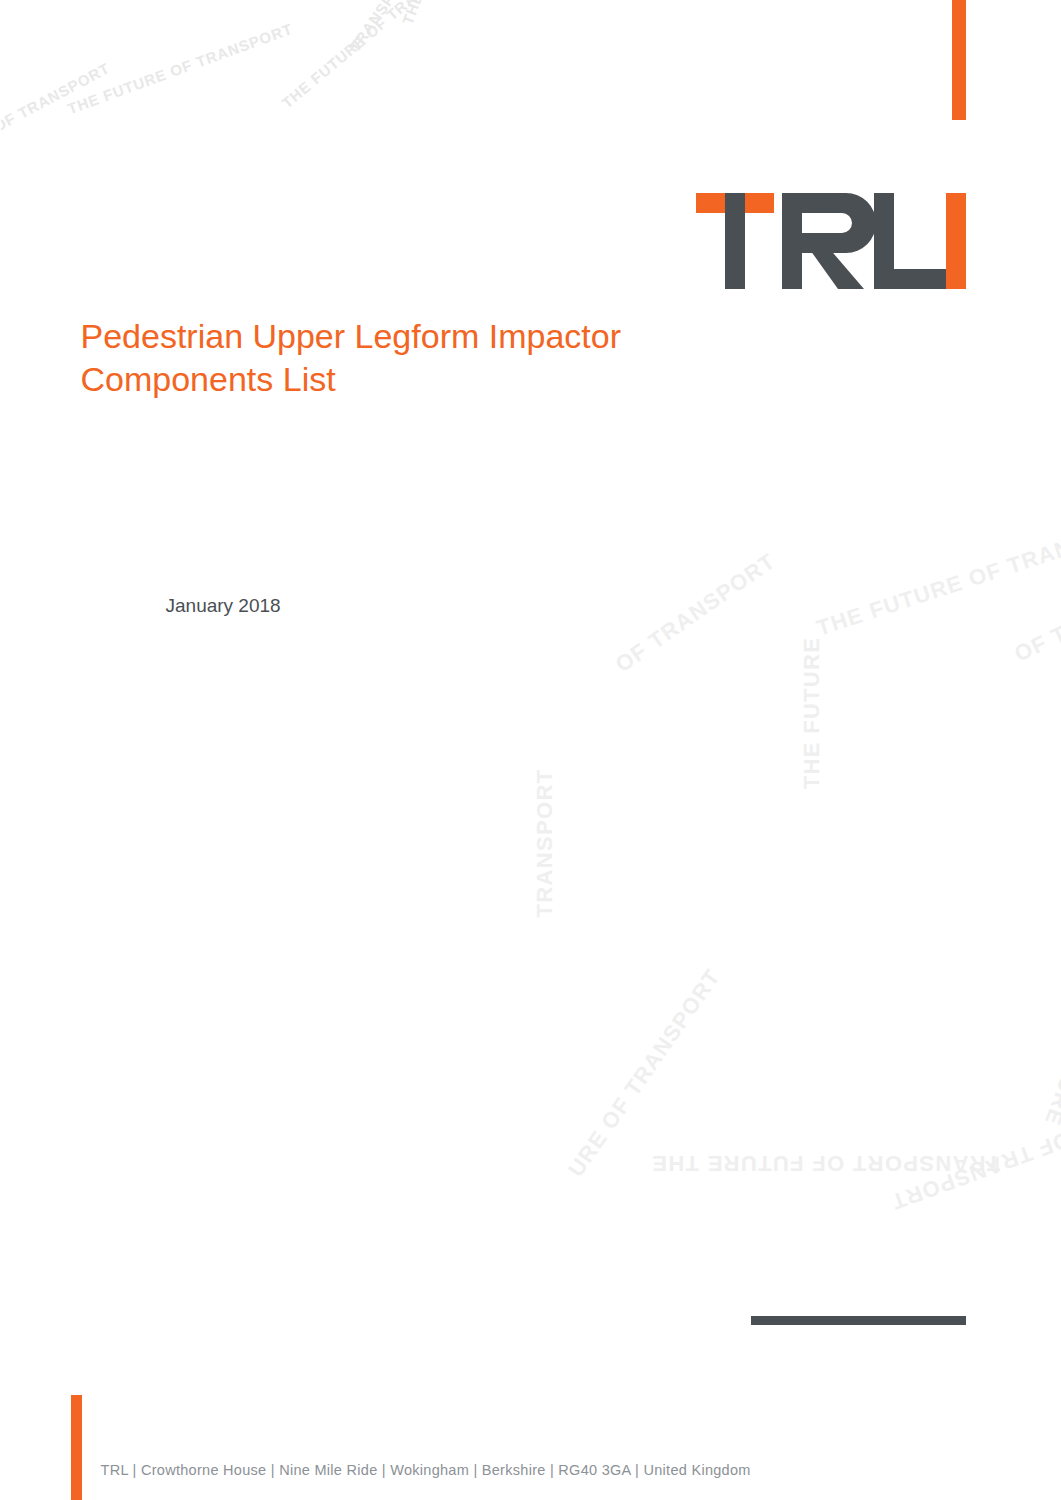RE OF TRANSPORT THE FUTURE OF TRANSPORT THE FUTURE OF TRANSPORT TRANSPORT THE OF TRANSPORT THE FUTURE OF TRAN THE FUTURE TRANSPORT URE OF TRANSPORT TRANSPORT OF FUTURE THE THE FUTURE OF TRANSPORT THE FUTURE OF TRAN
Pedestrian Upper Legform Impactor
Components List
January 2018
TRL | Crowthorne House | Nine Mile Ride | Wokingham | Berkshire | RG40 3GA | United Kingdom